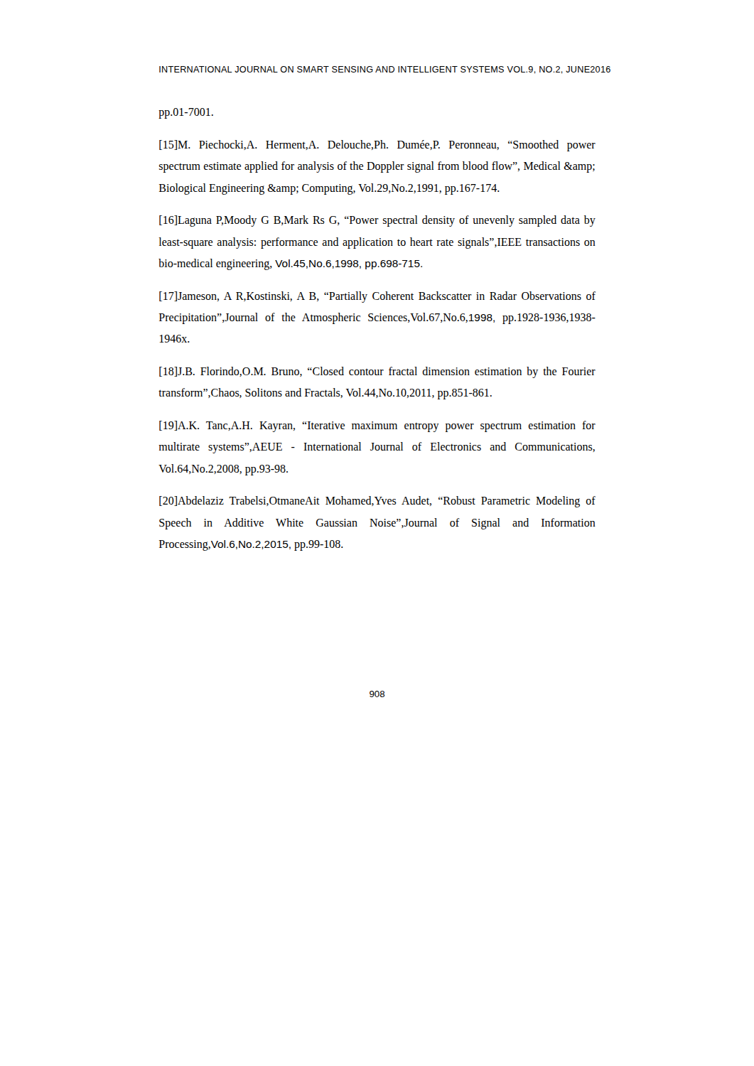INTERNATIONAL JOURNAL ON SMART SENSING AND INTELLIGENT SYSTEMS VOL.9, NO.2, JUNE2016
pp.01-7001.
[15]M. Piechocki,A. Herment,A. Delouche,Ph. Dumée,P. Peronneau, “Smoothed power spectrum estimate applied for analysis of the Doppler signal from blood flow”, Medical &amp; Biological Engineering &amp; Computing, Vol.29,No.2,1991, pp.167-174.
[16]Laguna P,Moody G B,Mark Rs G, “Power spectral density of unevenly sampled data by least-square analysis: performance and application to heart rate signals”,IEEE transactions on bio-medical engineering, Vol.45,No.6,1998, pp.698-715.
[17]Jameson, A R,Kostinski, A B, “Partially Coherent Backscatter in Radar Observations of Precipitation”,Journal of the Atmospheric Sciences,Vol.67,No.6,1998, pp.1928-1936,1938-1946x.
[18]J.B. Florindo,O.M. Bruno, “Closed contour fractal dimension estimation by the Fourier transform”,Chaos, Solitons and Fractals, Vol.44,No.10,2011, pp.851-861.
[19]A.K. Tanc,A.H. Kayran, “Iterative maximum entropy power spectrum estimation for multirate systems”,AEUE - International Journal of Electronics and Communications, Vol.64,No.2,2008, pp.93-98.
[20]Abdelaziz Trabelsi,OtmaneAit Mohamed,Yves Audet, “Robust Parametric Modeling of Speech in Additive White Gaussian Noise”,Journal of Signal and Information Processing,Vol.6,No.2,2015, pp.99-108.
908